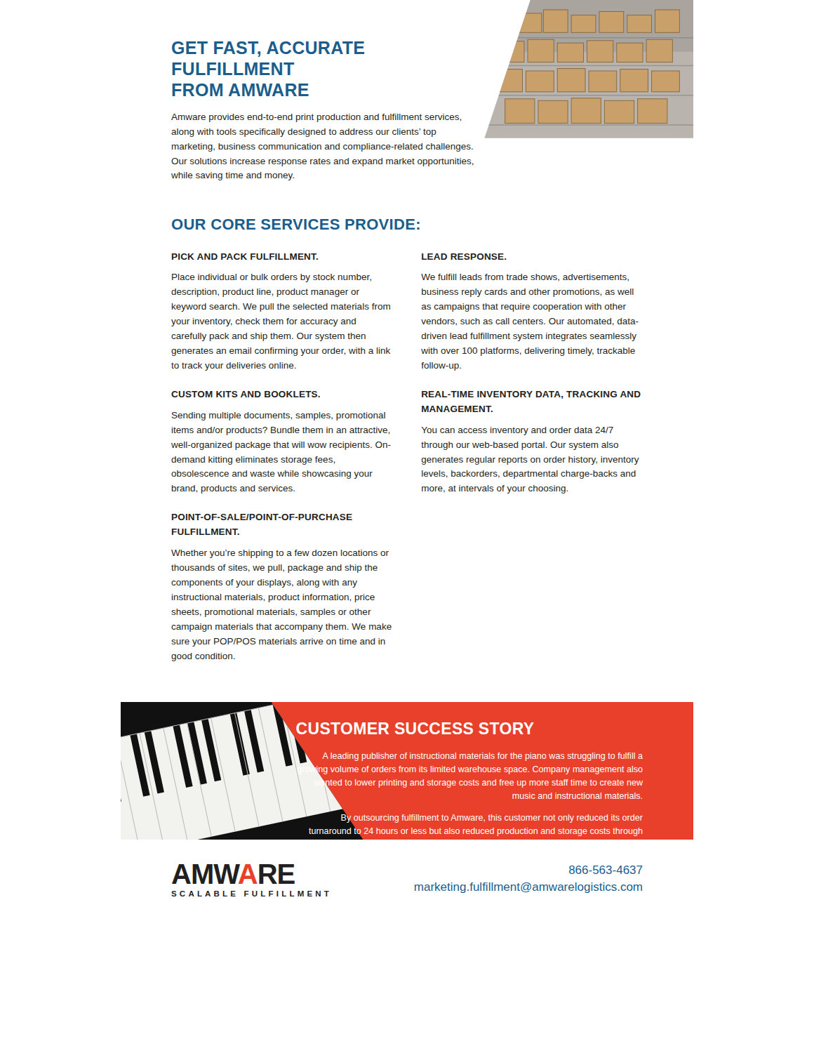Get Fast, Accurate Fulfillment
from Amware
Amware provides end-to-end print production and fulfillment services, along with tools specifically designed to address our clients’ top marketing, business communication and compliance-related challenges. Our solutions increase response rates and expand market opportunities, while saving time and money.
Our Core Services Provide:
Pick and Pack Fulfillment.
Place individual or bulk orders by stock number, description, product line, product manager or keyword search. We pull the selected materials from your inventory, check them for accuracy and carefully pack and ship them. Our system then generates an email confirming your order, with a link to track your deliveries online.
Custom Kits and Booklets.
Sending multiple documents, samples, promotional items and/or products? Bundle them in an attractive, well-organized package that will wow recipients. On-demand kitting eliminates storage fees, obsolescence and waste while showcasing your brand, products and services.
Point-of-Sale/Point-of-Purchase Fulfillment.
Whether you’re shipping to a few dozen locations or thousands of sites, we pull, package and ship the components of your displays, along with any instructional materials, product information, price sheets, promotional materials, samples or other campaign materials that accompany them. We make sure your POP/POS materials arrive on time and in good condition.
Lead Response.
We fulfill leads from trade shows, advertisements, business reply cards and other promotions, as well as campaigns that require cooperation with other vendors, such as call centers. Our automated, data-driven lead fulfillment system integrates seamlessly with over 100 platforms, delivering timely, trackable follow-up.
Real-Time Inventory Data, Tracking and Management.
You can access inventory and order data 24/7 through our web-based portal. Our system also generates regular reports on order history, inventory levels, backorders, departmental charge-backs and more, at intervals of your choosing.
Customer Success Story
A leading publisher of instructional materials for the piano was struggling to fulfill a growing volume of orders from its limited warehouse space. Company management also wanted to lower printing and storage costs and free up more staff time to create new music and instructional materials.
By outsourcing fulfillment to Amware, this customer not only reduced its order turnaround to 24 hours or less but also reduced production and storage costs through strategic use of print-on-demand
AMWARE
SCALABLE FULFILLMENT
866-563-4637
marketing.fulfillment@amwarelogistics.com